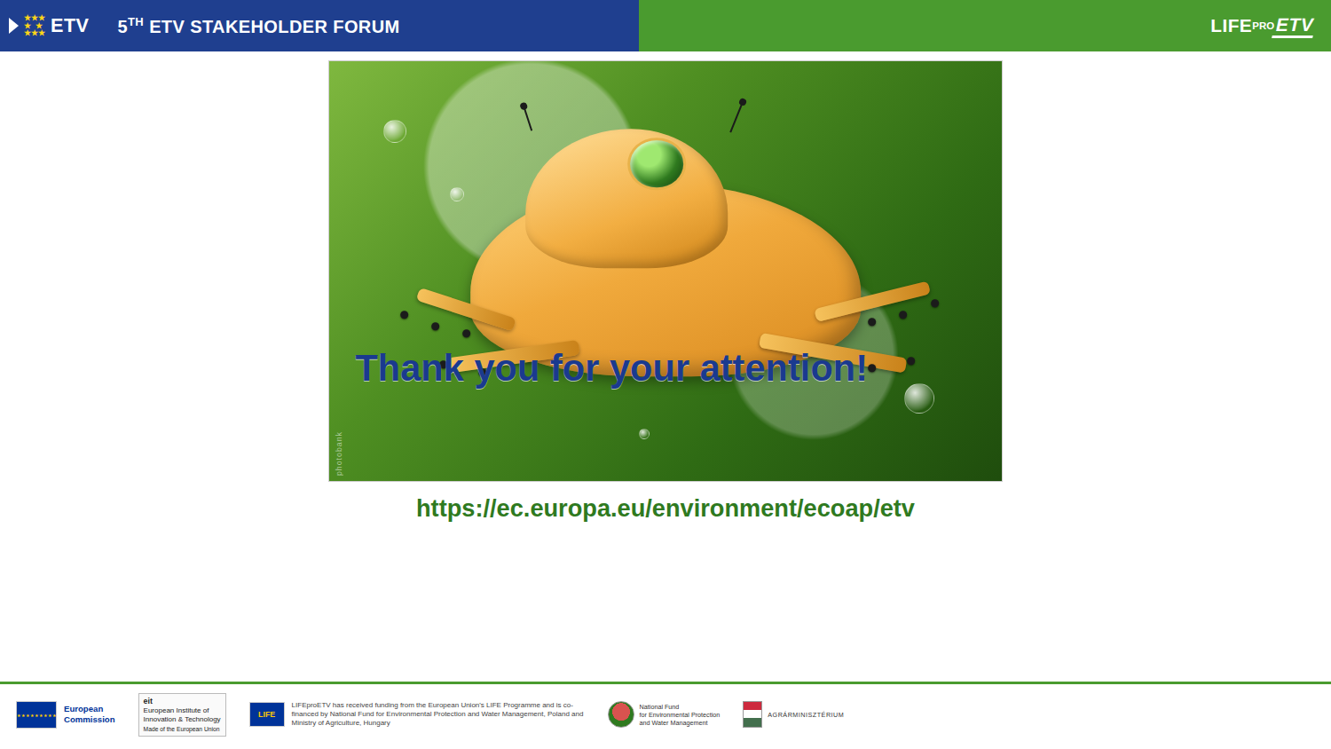★★★
★ ★
★★★ ETV
5TH ETV STAKEHOLDER FORUM
LIFEPRO ETV
photobank
Thank you for your attention!
https://ec.europa.eu/environment/ecoap/etv
European
Commission
eit European Institute of
Innovation & Technology
Made of the European Union
LIFE LIFEproETV has received funding from the European Union's LIFE Programme and is co-financed by National Fund for Environmental Protection and Water Management, Poland and Ministry of Agriculture, Hungary
National Fund
for Environmental Protection
and Water Management
AGRÁRMINISZTÉRIUM